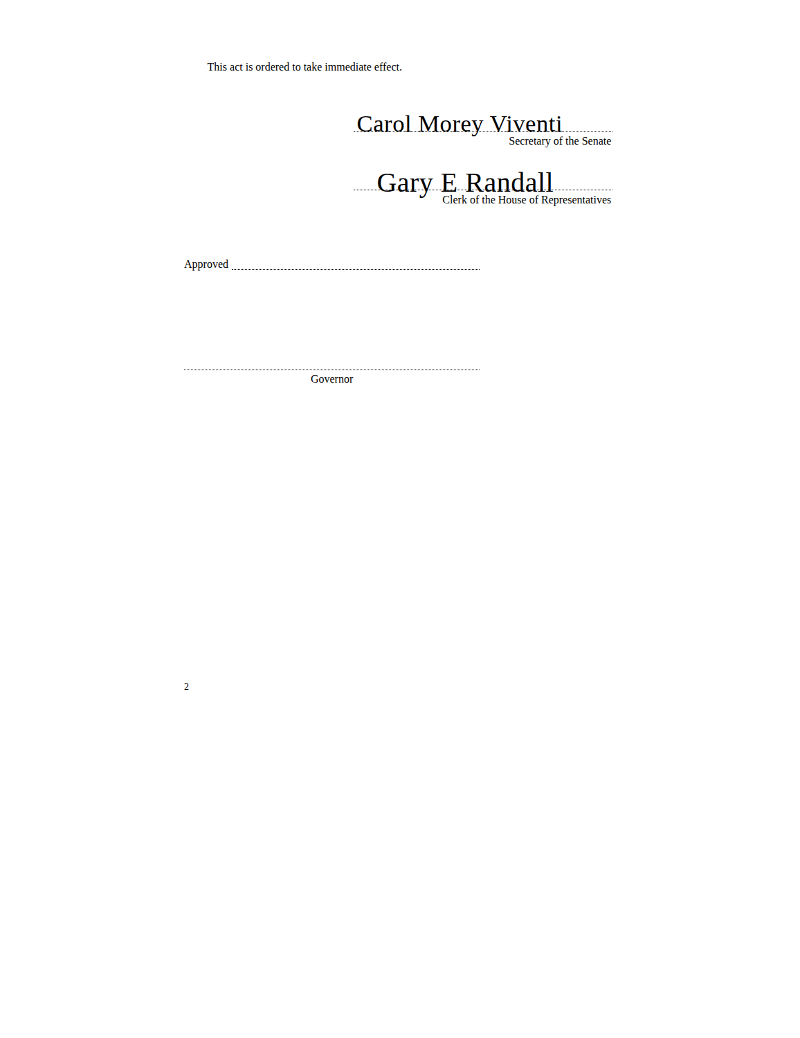This act is ordered to take immediate effect.
Carol Morey Viventi
Secretary of the Senate
Gary E Randall
Clerk of the House of Representatives
Approved
Governor
2